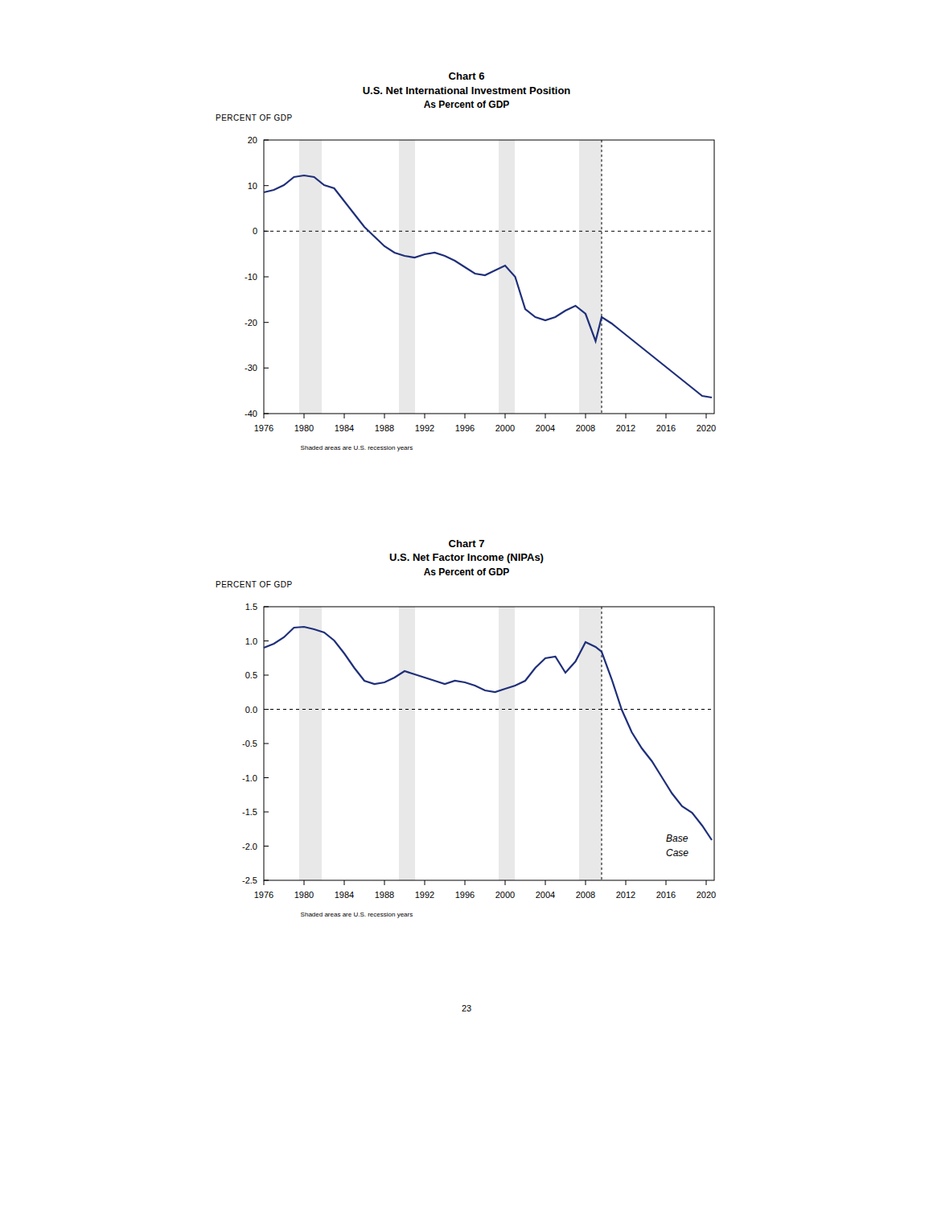Chart 6
U.S. Net International Investment Position
As Percent of GDP
PERCENT OF GDP
y scale: 20 at y=20, -40 at y=360 => 5.6667 px per unit 20 10 0 -10 -20 -30 -40 1976 1980 1984 1988 1992 1996 2000 2004 2008 2012 2016 2020
Shaded areas are U.S. recession years
Chart 7
U.S. Net Factor Income (NIPAs)
As Percent of GDP
PERCENT OF GDP
1.5 1.0 0.5 0.0 -0.5 -1.0 -1.5 -2.0 -2.5 1976 1980 1984 1988 1992 1996 2000 2004 2008 2012 2016 2020 Base Case
Shaded areas are U.S. recession years
23